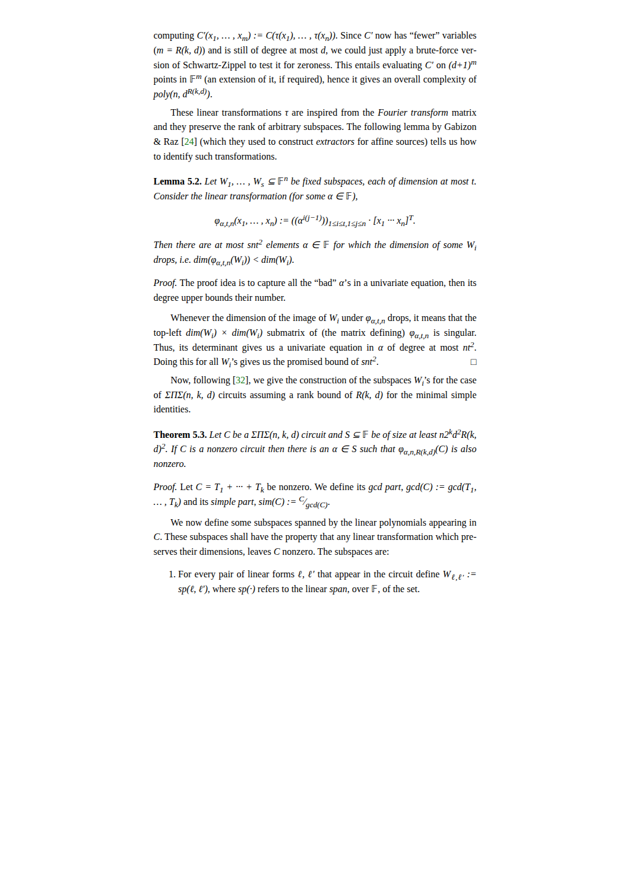computing C′(x1, … , xm) := C(τ(x1), … , τ(xn)). Since C′ now has “fewer” variables (m = R(k, d)) and is still of degree at most d, we could just apply a brute-force version of Schwartz-Zippel to test it for zeroness. This entails evaluating C′ on (d+1)m points in 𝔽m (an extension of it, if required), hence it gives an overall complexity of poly(n, dR(k,d)).
These linear transformations τ are inspired from the Fourier transform matrix and they preserve the rank of arbitrary subspaces. The following lemma by Gabizon & Raz [24] (which they used to construct extractors for affine sources) tells us how to identify such transformations.
Lemma 5.2. Let W1, … , Ws ⊆ 𝔽n be fixed subspaces, each of dimension at most t. Consider the linear transformation (for some α ∈ 𝔽),
φα,t,n(x1, … , xn) := ((αi(j−1)))1≤i≤t,1≤j≤n · [x1 ··· xn]T.
Then there are at most snt2 elements α ∈ 𝔽 for which the dimension of some Wi drops, i.e. dim(φα,t,n(Wi)) < dim(Wi).
Proof. The proof idea is to capture all the “bad” α’s in a univariate equation, then its degree upper bounds their number.
Whenever the dimension of the image of Wi under φα,t,n drops, it means that the top-left dim(Wi) × dim(Wi) submatrix of (the matrix defining) φα,t,n is singular. Thus, its determinant gives us a univariate equation in α of degree at most nt2. Doing this for all Wi’s gives us the promised bound of snt2. □
Now, following [32], we give the construction of the subspaces Wi’s for the case of ΣΠΣ(n, k, d) circuits assuming a rank bound of R(k, d) for the minimal simple identities.
Theorem 5.3. Let C be a ΣΠΣ(n, k, d) circuit and S ⊆ 𝔽 be of size at least n2kd2R(k, d)2. If C is a nonzero circuit then there is an α ∈ S such that φα,n,R(k,d)(C) is also nonzero.
Proof. Let C = T1 + ··· + Tk be nonzero. We define its gcd part, gcd(C) := gcd(T1, … , Tk) and its simple part, sim(C) := C⁄gcd(C).
We now define some subspaces spanned by the linear polynomials appearing in C. These subspaces shall have the property that any linear transformation which preserves their dimensions, leaves C nonzero. The subspaces are:
For every pair of linear forms ℓ, ℓ′ that appear in the circuit define Wℓ,ℓ′ := sp(ℓ, ℓ′), where sp(·) refers to the linear span, over 𝔽, of the set.